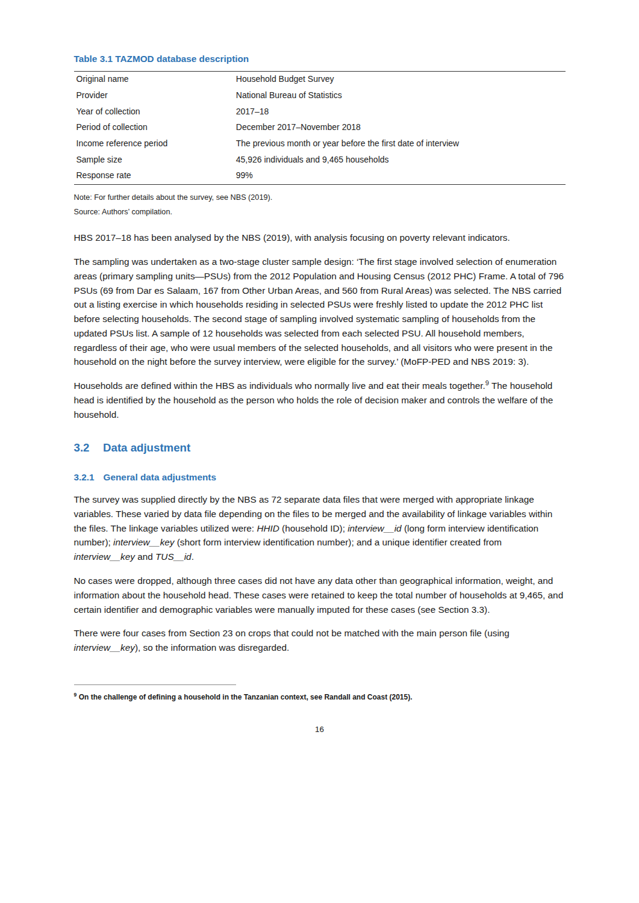Table 3.1 TAZMOD database description
| Original name | Household Budget Survey |
| Provider | National Bureau of Statistics |
| Year of collection | 2017–18 |
| Period of collection | December 2017–November 2018 |
| Income reference period | The previous month or year before the first date of interview |
| Sample size | 45,926 individuals and 9,465 households |
| Response rate | 99% |
Note: For further details about the survey, see NBS (2019).
Source: Authors’ compilation.
HBS 2017–18 has been analysed by the NBS (2019), with analysis focusing on poverty relevant indicators.
The sampling was undertaken as a two-stage cluster sample design: ‘The first stage involved selection of enumeration areas (primary sampling units—PSUs) from the 2012 Population and Housing Census (2012 PHC) Frame. A total of 796 PSUs (69 from Dar es Salaam, 167 from Other Urban Areas, and 560 from Rural Areas) was selected. The NBS carried out a listing exercise in which households residing in selected PSUs were freshly listed to update the 2012 PHC list before selecting households. The second stage of sampling involved systematic sampling of households from the updated PSUs list. A sample of 12 households was selected from each selected PSU. All household members, regardless of their age, who were usual members of the selected households, and all visitors who were present in the household on the night before the survey interview, were eligible for the survey.’ (MoFP-PED and NBS 2019: 3).
Households are defined within the HBS as individuals who normally live and eat their meals together.9 The household head is identified by the household as the person who holds the role of decision maker and controls the welfare of the household.
3.2 Data adjustment
3.2.1 General data adjustments
The survey was supplied directly by the NBS as 72 separate data files that were merged with appropriate linkage variables. These varied by data file depending on the files to be merged and the availability of linkage variables within the files. The linkage variables utilized were: HHID (household ID); interview__id (long form interview identification number); interview__key (short form interview identification number); and a unique identifier created from interview__key and TUS__id.
No cases were dropped, although three cases did not have any data other than geographical information, weight, and information about the household head. These cases were retained to keep the total number of households at 9,465, and certain identifier and demographic variables were manually imputed for these cases (see Section 3.3).
There were four cases from Section 23 on crops that could not be matched with the main person file (using interview__key), so the information was disregarded.
9 On the challenge of defining a household in the Tanzanian context, see Randall and Coast (2015).
16